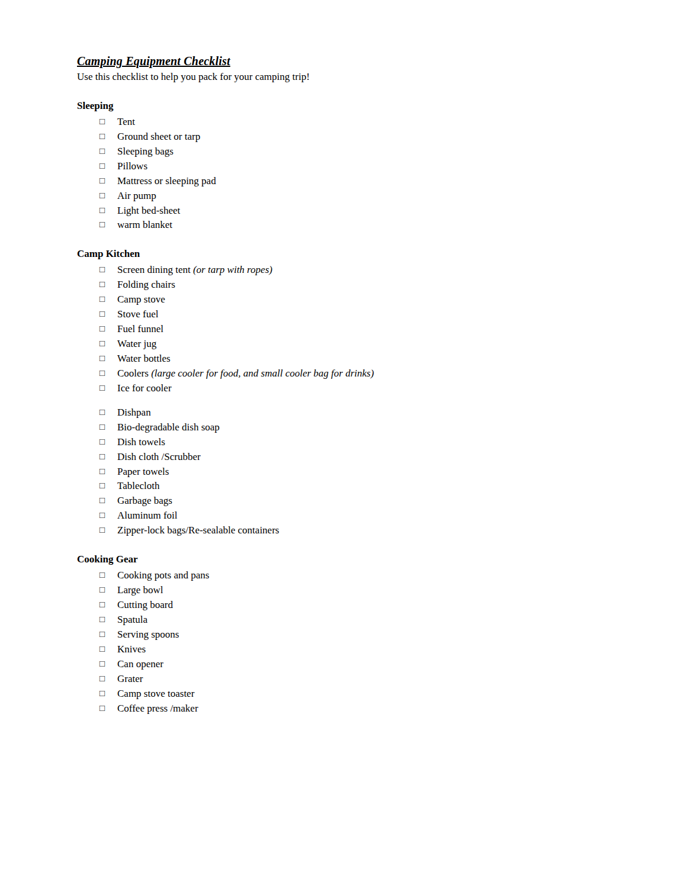Camping Equipment Checklist
Use this checklist to help you pack for your camping trip!
Sleeping
Tent
Ground sheet or tarp
Sleeping bags
Pillows
Mattress or sleeping pad
Air pump
Light bed-sheet
warm blanket
Camp Kitchen
Screen dining tent (or tarp with ropes)
Folding chairs
Camp stove
Stove fuel
Fuel funnel
Water jug
Water bottles
Coolers (large cooler for food, and small cooler bag for drinks)
Ice for cooler
Dishpan
Bio-degradable dish soap
Dish towels
Dish cloth /Scrubber
Paper towels
Tablecloth
Garbage bags
Aluminum foil
Zipper-lock bags/Re-sealable containers
Cooking Gear
Cooking pots and pans
Large bowl
Cutting board
Spatula
Serving spoons
Knives
Can opener
Grater
Camp stove toaster
Coffee press /maker